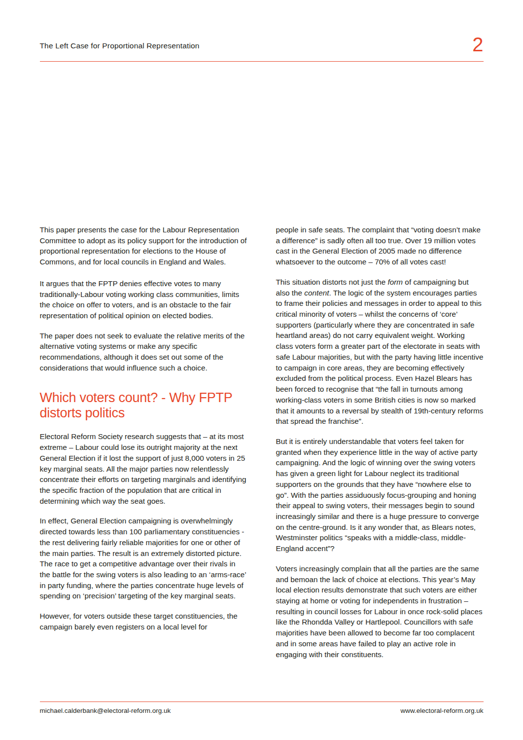The Left Case for Proportional Representation
2
This paper presents the case for the Labour Representation Committee to adopt as its policy support for the introduction of proportional representation for elections to the House of Commons, and for local councils in England and Wales.
It argues that the FPTP denies effective votes to many traditionally-Labour voting working class communities, limits the choice on offer to voters, and is an obstacle to the fair representation of political opinion on elected bodies.
The paper does not seek to evaluate the relative merits of the alternative voting systems or make any specific recommendations, although it does set out some of the considerations that would influence such a choice.
Which voters count? - Why FPTP distorts politics
Electoral Reform Society research suggests that – at its most extreme – Labour could lose its outright majority at the next General Election if it lost the support of just 8,000 voters in 25 key marginal seats. All the major parties now relentlessly concentrate their efforts on targeting marginals and identifying the specific fraction of the population that are critical in determining which way the seat goes.
In effect, General Election campaigning is overwhelmingly directed towards less than 100 parliamentary constituencies - the rest delivering fairly reliable majorities for one or other of the main parties. The result is an extremely distorted picture. The race to get a competitive advantage over their rivals in the battle for the swing voters is also leading to an ‘arms-race’ in party funding, where the parties concentrate huge levels of spending on ‘precision’ targeting of the key marginal seats.
However, for voters outside these target constituencies, the campaign barely even registers on a local level for
people in safe seats. The complaint that “voting doesn’t make a difference” is sadly often all too true. Over 19 million votes cast in the General Election of 2005 made no difference whatsoever to the outcome – 70% of all votes cast!
This situation distorts not just the form of campaigning but also the content. The logic of the system encourages parties to frame their policies and messages in order to appeal to this critical minority of voters – whilst the concerns of ‘core’ supporters (particularly where they are concentrated in safe heartland areas) do not carry equivalent weight. Working class voters form a greater part of the electorate in seats with safe Labour majorities, but with the party having little incentive to campaign in core areas, they are becoming effectively excluded from the political process. Even Hazel Blears has been forced to recognise that “the fall in turnouts among working-class voters in some British cities is now so marked that it amounts to a reversal by stealth of 19th-century reforms that spread the franchise”.
But it is entirely understandable that voters feel taken for granted when they experience little in the way of active party campaigning. And the logic of winning over the swing voters has given a green light for Labour neglect its traditional supporters on the grounds that they have “nowhere else to go”. With the parties assiduously focus-grouping and honing their appeal to swing voters, their messages begin to sound increasingly similar and there is a huge pressure to converge on the centre-ground. Is it any wonder that, as Blears notes, Westminster politics “speaks with a middle-class, middle-England accent”?
Voters increasingly complain that all the parties are the same and bemoan the lack of choice at elections. This year’s May local election results demonstrate that such voters are either staying at home or voting for independents in frustration – resulting in council losses for Labour in once rock-solid places like the Rhondda Valley or Hartlepool. Councillors with safe majorities have been allowed to become far too complacent and in some areas have failed to play an active role in engaging with their constituents.
michael.calderbank@electoral-reform.org.uk www.electoral-reform.org.uk